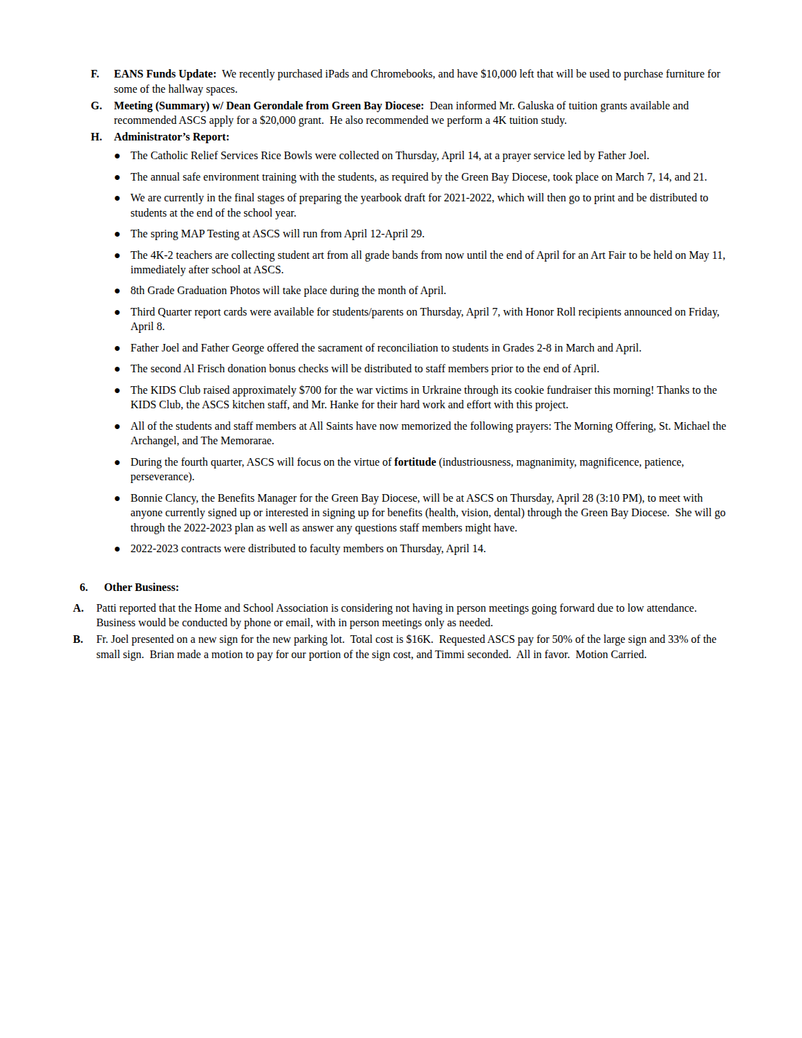F. EANS Funds Update: We recently purchased iPads and Chromebooks, and have $10,000 left that will be used to purchase furniture for some of the hallway spaces.
G. Meeting (Summary) w/ Dean Gerondale from Green Bay Diocese: Dean informed Mr. Galuska of tuition grants available and recommended ASCS apply for a $20,000 grant. He also recommended we perform a 4K tuition study.
H. Administrator’s Report:
●The Catholic Relief Services Rice Bowls were collected on Thursday, April 14, at a prayer service led by Father Joel.
●The annual safe environment training with the students, as required by the Green Bay Diocese, took place on March 7, 14, and 21.
●We are currently in the final stages of preparing the yearbook draft for 2021-2022, which will then go to print and be distributed to students at the end of the school year.
●The spring MAP Testing at ASCS will run from April 12-April 29.
●The 4K-2 teachers are collecting student art from all grade bands from now until the end of April for an Art Fair to be held on May 11, immediately after school at ASCS.
●8th Grade Graduation Photos will take place during the month of April.
●Third Quarter report cards were available for students/parents on Thursday, April 7, with Honor Roll recipients announced on Friday, April 8.
●Father Joel and Father George offered the sacrament of reconciliation to students in Grades 2-8 in March and April.
●The second Al Frisch donation bonus checks will be distributed to staff members prior to the end of April.
●The KIDS Club raised approximately $700 for the war victims in Urkraine through its cookie fundraiser this morning! Thanks to the KIDS Club, the ASCS kitchen staff, and Mr. Hanke for their hard work and effort with this project.
●All of the students and staff members at All Saints have now memorized the following prayers: The Morning Offering, St. Michael the Archangel, and The Memorarae.
●During the fourth quarter, ASCS will focus on the virtue of fortitude (industriousness, magnanimity, magnificence, patience, perseverance).
●Bonnie Clancy, the Benefits Manager for the Green Bay Diocese, will be at ASCS on Thursday, April 28 (3:10 PM), to meet with anyone currently signed up or interested in signing up for benefits (health, vision, dental) through the Green Bay Diocese. She will go through the 2022-2023 plan as well as answer any questions staff members might have.
●2022-2023 contracts were distributed to faculty members on Thursday, April 14.
6. Other Business:
A. Patti reported that the Home and School Association is considering not having in person meetings going forward due to low attendance. Business would be conducted by phone or email, with in person meetings only as needed.
B. Fr. Joel presented on a new sign for the new parking lot. Total cost is $16K. Requested ASCS pay for 50% of the large sign and 33% of the small sign. Brian made a motion to pay for our portion of the sign cost, and Timmi seconded. All in favor. Motion Carried.